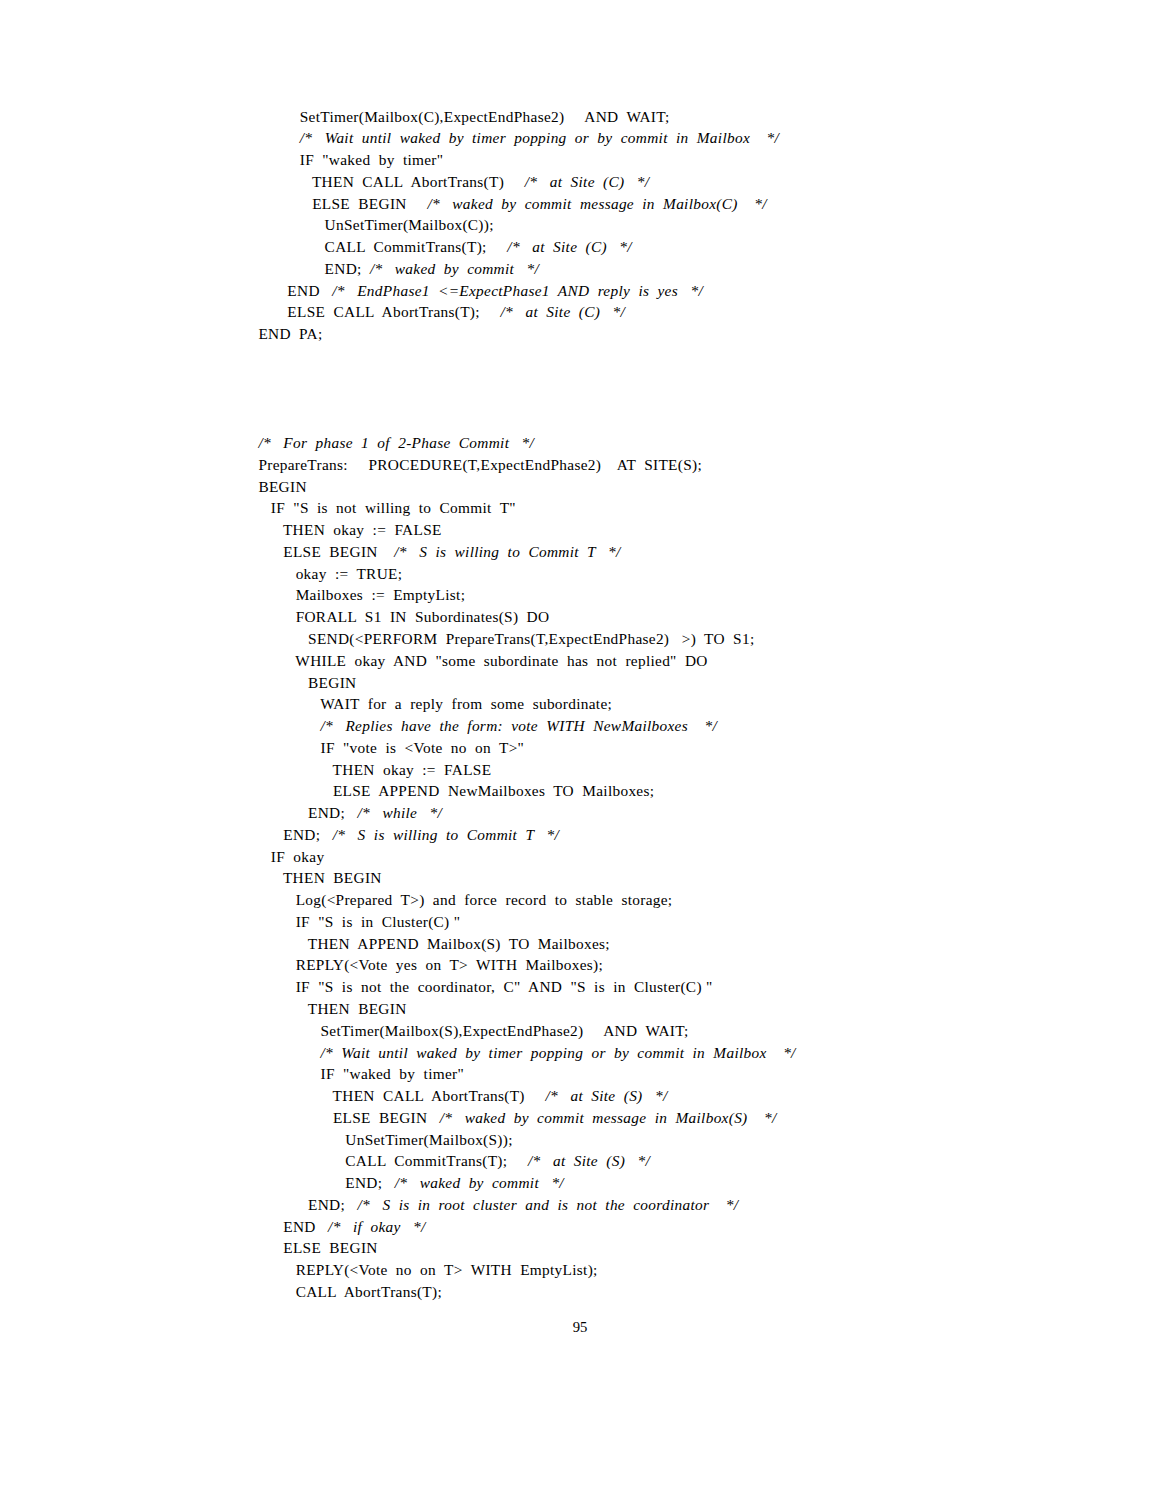SetTimer(Mailbox(C),ExpectEndPhase2)     AND  WAIT;
          /*   Wait  until  waked  by  timer  popping  or  by  commit  in  Mailbox    */
          IF  "waked  by  timer"
             THEN  CALL  AbortTrans(T)     /*   at  Site  (C)   */
             ELSE  BEGIN     /*   waked  by  commit  message  in  Mailbox(C)    */
                UnSetTimer(Mailbox(C));
                CALL  CommitTrans(T);     /*   at  Site  (C)   */
                END;  /*   waked  by  commit   */
       END   /*   EndPhase1  <=ExpectPhase1  AND  reply  is  yes   */
       ELSE  CALL  AbortTrans(T);     /*   at  Site  (C)   */
END  PA;


/*   For  phase  1  of  2-Phase  Commit   */
PrepareTrans:     PROCEDURE(T,ExpectEndPhase2)    AT  SITE(S);
BEGIN
   IF  "S  is  not  willing  to  Commit  T"
      THEN  okay  :=  FALSE
      ELSE  BEGIN    /*   S  is  willing  to  Commit  T   */
         okay  :=  TRUE;
         Mailboxes  :=  EmptyList;
         FORALL  S1  IN  Subordinates(S)  DO
            SEND(<PERFORM  PrepareTrans(T,ExpectEndPhase2)   >)  TO  S1;
         WHILE  okay  AND  "some  subordinate  has  not  replied"  DO
            BEGIN
               WAIT  for  a  reply  from  some  subordinate;
               /*   Replies  have  the  form:  vote  WITH  NewMailboxes    */
               IF  "vote  is  <Vote  no  on  T>"
                  THEN  okay  :=  FALSE
                  ELSE  APPEND  NewMailboxes  TO  Mailboxes;
            END;   /*   while   */
      END;   /*   S  is  willing  to  Commit  T   */
   IF  okay
      THEN  BEGIN
         Log(<Prepared  T>)  and  force  record  to  stable  storage;
         IF  "S  is  in  Cluster(C) "
            THEN  APPEND  Mailbox(S)  TO  Mailboxes;
         REPLY(<Vote  yes  on  T>  WITH  Mailboxes);
         IF  "S  is  not  the  coordinator,  C"  AND  "S  is  in  Cluster(C) "
            THEN  BEGIN
               SetTimer(Mailbox(S),ExpectEndPhase2)     AND  WAIT;
               /*  Wait  until  waked  by  timer  popping  or  by  commit  in  Mailbox    */
               IF  "waked  by  timer"
                  THEN  CALL  AbortTrans(T)     /*   at  Site  (S)   */
                  ELSE  BEGIN   /*   waked  by  commit  message  in  Mailbox(S)    */
                     UnSetTimer(Mailbox(S));
                     CALL  CommitTrans(T);     /*   at  Site  (S)   */
                     END;   /*   waked  by  commit   */
            END;   /*   S  is  in  root  cluster  and  is  not  the  coordinator    */
      END   /*   if  okay   */
      ELSE  BEGIN
         REPLY(<Vote  no  on  T>  WITH  EmptyList);
         CALL  AbortTrans(T);
95